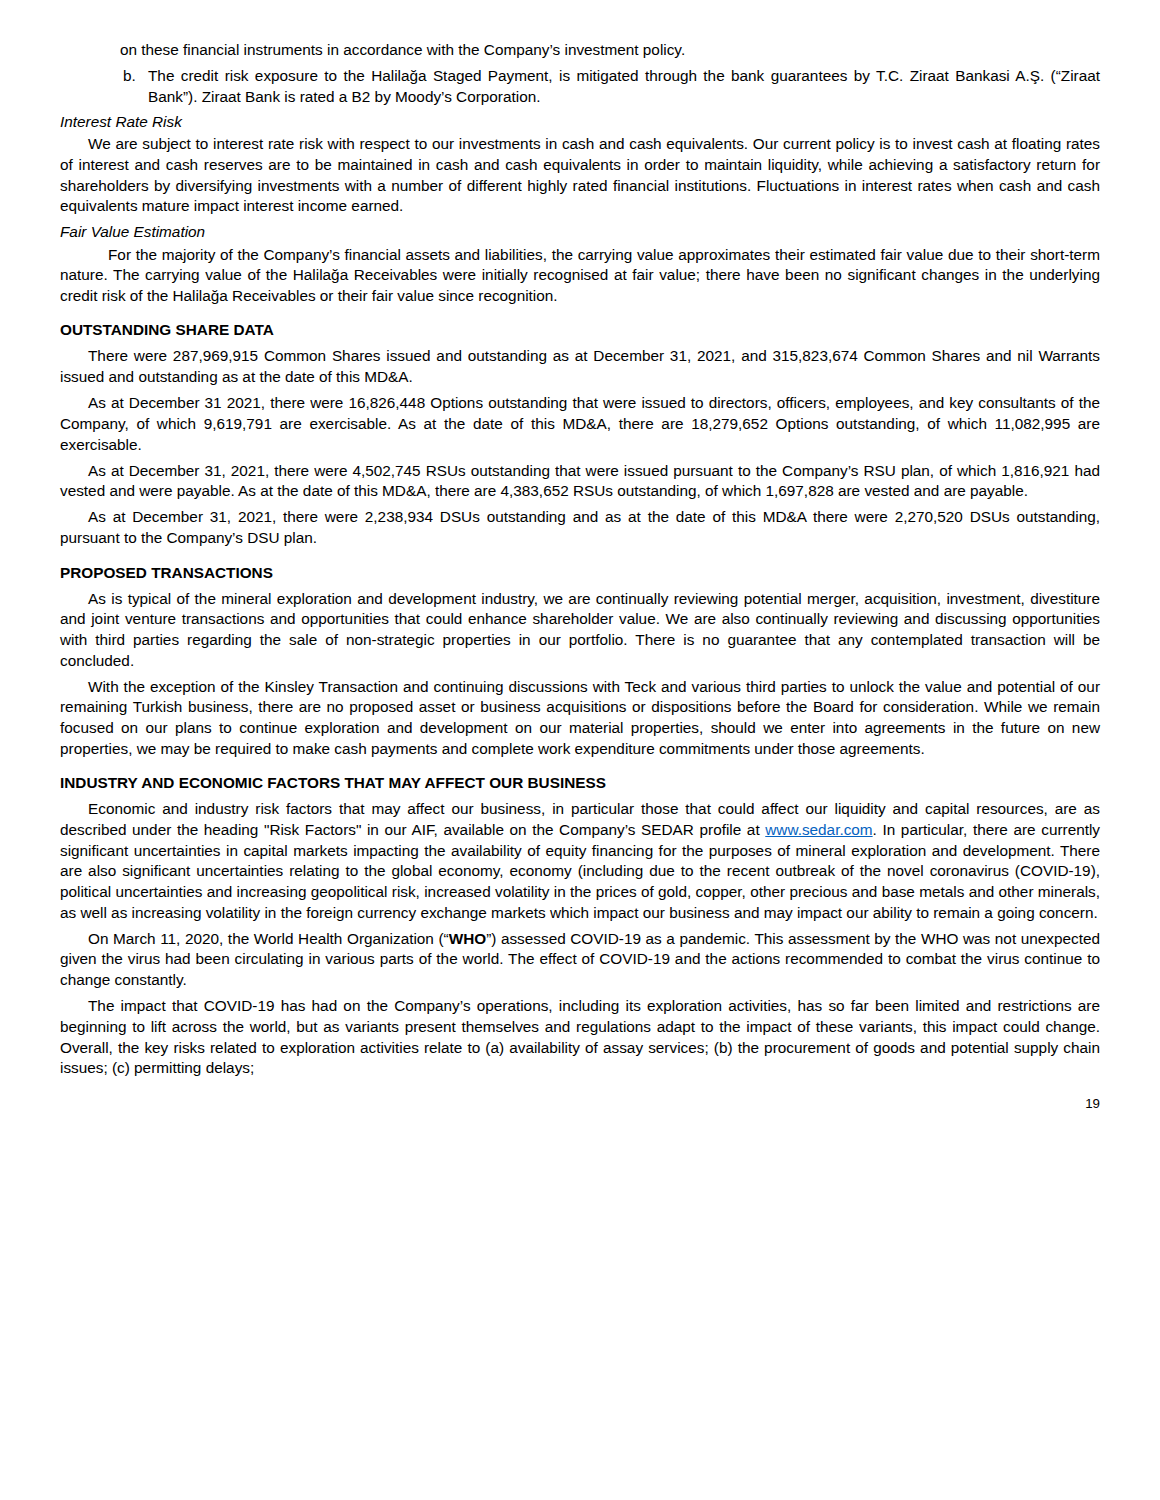on these financial instruments in accordance with the Company’s investment policy.
The credit risk exposure to the Halilağa Staged Payment, is mitigated through the bank guarantees by T.C. Ziraat Bankasi A.Ş. (“Ziraat Bank”). Ziraat Bank is rated a B2 by Moody’s Corporation.
Interest Rate Risk
We are subject to interest rate risk with respect to our investments in cash and cash equivalents. Our current policy is to invest cash at floating rates of interest and cash reserves are to be maintained in cash and cash equivalents in order to maintain liquidity, while achieving a satisfactory return for shareholders by diversifying investments with a number of different highly rated financial institutions. Fluctuations in interest rates when cash and cash equivalents mature impact interest income earned.
Fair Value Estimation
For the majority of the Company’s financial assets and liabilities, the carrying value approximates their estimated fair value due to their short-term nature. The carrying value of the Halilağa Receivables were initially recognised at fair value; there have been no significant changes in the underlying credit risk of the Halilağa Receivables or their fair value since recognition.
Outstanding Share Data
There were 287,969,915 Common Shares issued and outstanding as at December 31, 2021, and 315,823,674 Common Shares and nil Warrants issued and outstanding as at the date of this MD&A.
As at December 31 2021, there were 16,826,448 Options outstanding that were issued to directors, officers, employees, and key consultants of the Company, of which 9,619,791 are exercisable. As at the date of this MD&A, there are 18,279,652 Options outstanding, of which 11,082,995 are exercisable.
As at December 31, 2021, there were 4,502,745 RSUs outstanding that were issued pursuant to the Company’s RSU plan, of which 1,816,921 had vested and were payable. As at the date of this MD&A, there are 4,383,652 RSUs outstanding, of which 1,697,828 are vested and are payable.
As at December 31, 2021, there were 2,238,934 DSUs outstanding and as at the date of this MD&A there were 2,270,520 DSUs outstanding, pursuant to the Company’s DSU plan.
Proposed Transactions
As is typical of the mineral exploration and development industry, we are continually reviewing potential merger, acquisition, investment, divestiture and joint venture transactions and opportunities that could enhance shareholder value. We are also continually reviewing and discussing opportunities with third parties regarding the sale of non-strategic properties in our portfolio. There is no guarantee that any contemplated transaction will be concluded.
With the exception of the Kinsley Transaction and continuing discussions with Teck and various third parties to unlock the value and potential of our remaining Turkish business, there are no proposed asset or business acquisitions or dispositions before the Board for consideration. While we remain focused on our plans to continue exploration and development on our material properties, should we enter into agreements in the future on new properties, we may be required to make cash payments and complete work expenditure commitments under those agreements.
Industry and Economic Factors That May Affect Our Business
Economic and industry risk factors that may affect our business, in particular those that could affect our liquidity and capital resources, are as described under the heading "Risk Factors" in our AIF, available on the Company’s SEDAR profile at www.sedar.com. In particular, there are currently significant uncertainties in capital markets impacting the availability of equity financing for the purposes of mineral exploration and development. There are also significant uncertainties relating to the global economy, economy (including due to the recent outbreak of the novel coronavirus (COVID-19), political uncertainties and increasing geopolitical risk, increased volatility in the prices of gold, copper, other precious and base metals and other minerals, as well as increasing volatility in the foreign currency exchange markets which impact our business and may impact our ability to remain a going concern.
On March 11, 2020, the World Health Organization (“WHO”) assessed COVID-19 as a pandemic. This assessment by the WHO was not unexpected given the virus had been circulating in various parts of the world. The effect of COVID-19 and the actions recommended to combat the virus continue to change constantly.
The impact that COVID-19 has had on the Company’s operations, including its exploration activities, has so far been limited and restrictions are beginning to lift across the world, but as variants present themselves and regulations adapt to the impact of these variants, this impact could change. Overall, the key risks related to exploration activities relate to (a) availability of assay services; (b) the procurement of goods and potential supply chain issues; (c) permitting delays;
19